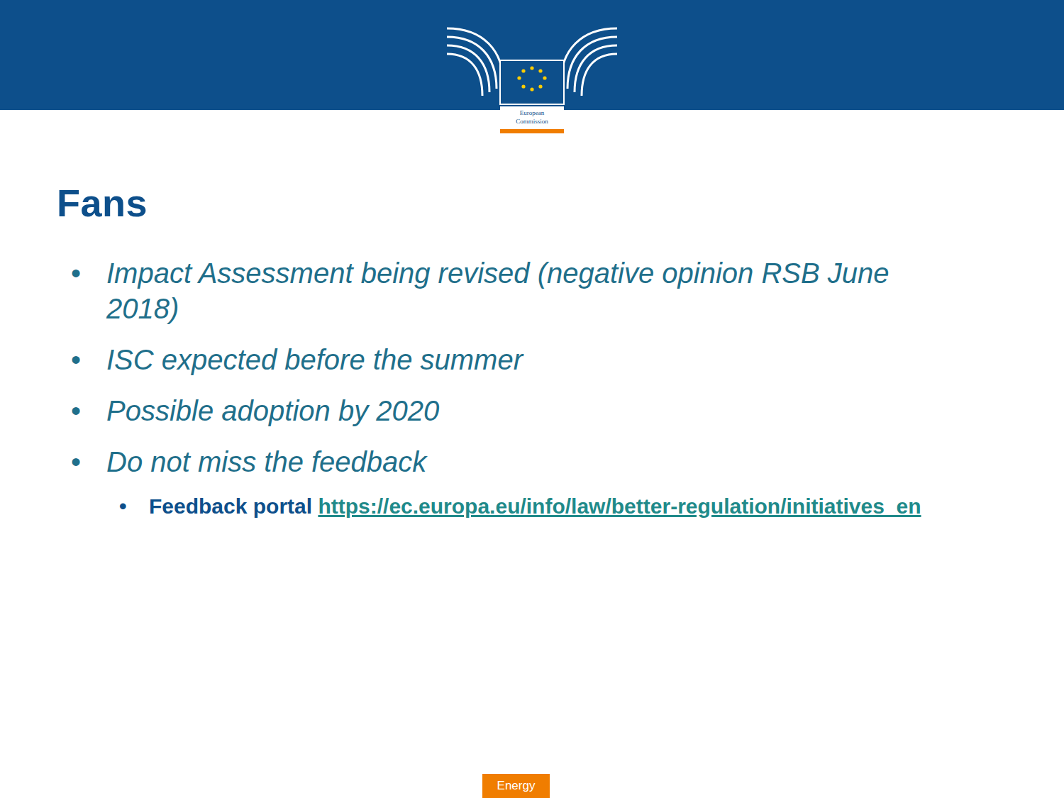Fans
Impact Assessment being revised (negative opinion RSB June 2018)
ISC expected before the summer
Possible adoption by 2020
Do not miss the feedback
Feedback portal https://ec.europa.eu/info/law/better-regulation/initiatives_en
Energy